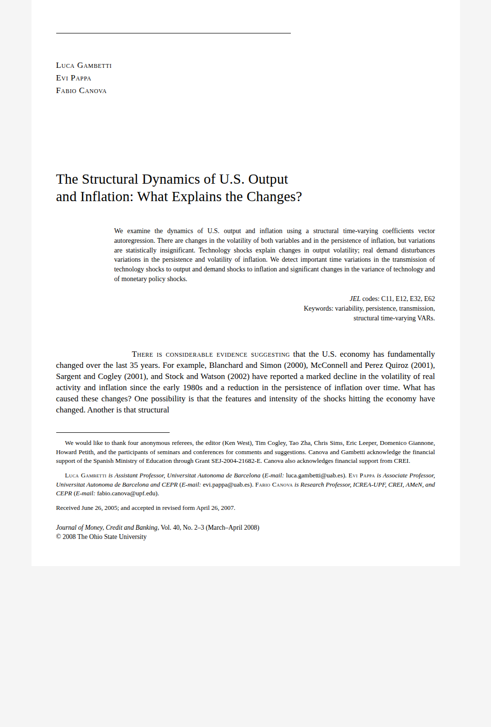Luca Gambetti
Evi Pappa
Fabio Canova
The Structural Dynamics of U.S. Output
and Inflation: What Explains the Changes?
We examine the dynamics of U.S. output and inflation using a structural time-varying coefficients vector autoregression. There are changes in the volatility of both variables and in the persistence of inflation, but variations are statistically insignificant. Technology shocks explain changes in output volatility; real demand disturbances variations in the persistence and volatility of inflation. We detect important time variations in the transmission of technology shocks to output and demand shocks to inflation and significant changes in the variance of technology and of monetary policy shocks.
JEL codes: C11, E12, E32, E62
Keywords: variability, persistence, transmission,
structural time-varying VARs.
There is considerable evidence suggesting that the U.S. economy has fundamentally changed over the last 35 years. For example, Blanchard and Simon (2000), McConnell and Perez Quiroz (2001), Sargent and Cogley (2001), and Stock and Watson (2002) have reported a marked decline in the volatility of real activity and inflation since the early 1980s and a reduction in the persistence of inflation over time. What has caused these changes? One possibility is that the features and intensity of the shocks hitting the economy have changed. Another is that structural
We would like to thank four anonymous referees, the editor (Ken West), Tim Cogley, Tao Zha, Chris Sims, Eric Leeper, Domenico Giannone, Howard Petith, and the participants of seminars and conferences for comments and suggestions. Canova and Gambetti acknowledge the financial support of the Spanish Ministry of Education through Grant SEJ-2004-21682-E. Canova also acknowledges financial support from CREI.
Luca Gambetti is Assistant Professor, Universitat Autonoma de Barcelona (E-mail: luca.gambetti@uab.es). Evi Pappa is Associate Professor, Universitat Autonoma de Barcelona and CEPR (E-mail: evi.pappa@uab.es). Fabio Canova is Research Professor, ICREA-UPF, CREI, AMeN, and CEPR (E-mail: fabio.canova@upf.edu).
Received June 26, 2005; and accepted in revised form April 26, 2007.
Journal of Money, Credit and Banking, Vol. 40, No. 2–3 (March–April 2008)
© 2008 The Ohio State University